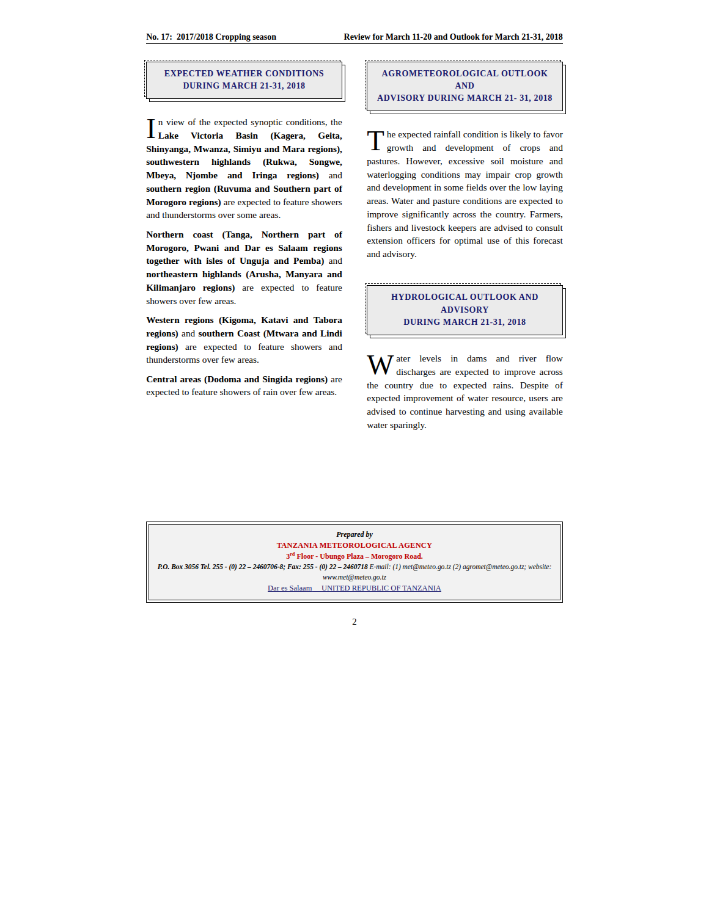No. 17: 2017/2018 Cropping season
Review for March 11-20 and Outlook for March 21-31, 2018
EXPECTED WEATHER CONDITIONS
DURING MARCH 21-31, 2018
In view of the expected synoptic conditions, the Lake Victoria Basin (Kagera, Geita, Shinyanga, Mwanza, Simiyu and Mara regions), southwestern highlands (Rukwa, Songwe, Mbeya, Njombe and Iringa regions) and southern region (Ruvuma and Southern part of Morogoro regions) are expected to feature showers and thunderstorms over some areas.
Northern coast (Tanga, Northern part of Morogoro, Pwani and Dar es Salaam regions together with isles of Unguja and Pemba) and northeastern highlands (Arusha, Manyara and Kilimanjaro regions) are expected to feature showers over few areas.
Western regions (Kigoma, Katavi and Tabora regions) and southern Coast (Mtwara and Lindi regions) are expected to feature showers and thunderstorms over few areas.
Central areas (Dodoma and Singida regions) are expected to feature showers of rain over few areas.
AGROMETEOROLOGICAL OUTLOOK AND
ADVISORY DURING MARCH 21- 31, 2018
The expected rainfall condition is likely to favor growth and development of crops and pastures. However, excessive soil moisture and waterlogging conditions may impair crop growth and development in some fields over the low laying areas. Water and pasture conditions are expected to improve significantly across the country. Farmers, fishers and livestock keepers are advised to consult extension officers for optimal use of this forecast and advisory.
HYDROLOGICAL OUTLOOK AND ADVISORY
DURING MARCH 21-31, 2018
Water levels in dams and river flow discharges are expected to improve across the country due to expected rains. Despite of expected improvement of water resource, users are advised to continue harvesting and using available water sparingly.
Prepared by
TANZANIA METEOROLOGICAL AGENCY
3rd Floor - Ubungo Plaza – Morogoro Road.
P.O. Box 3056 Tel. 255 - (0) 22 – 2460706-8; Fax: 255 - (0) 22 – 2460718 E-mail: (1) met@meteo.go.tz (2) agromet@meteo.go.tz; website:
www.met@meteo.go.tz
Dar es Salaam UNITED REPUBLIC OF TANZANIA
2